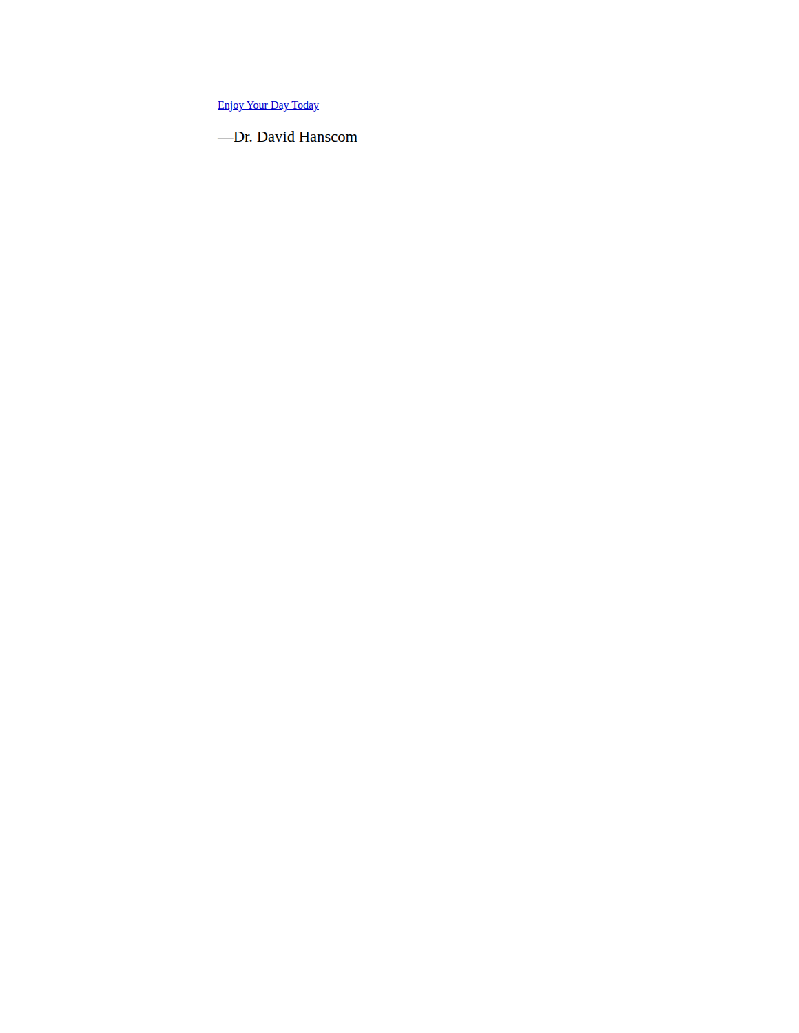Enjoy Your Day Today
—Dr. David Hanscom